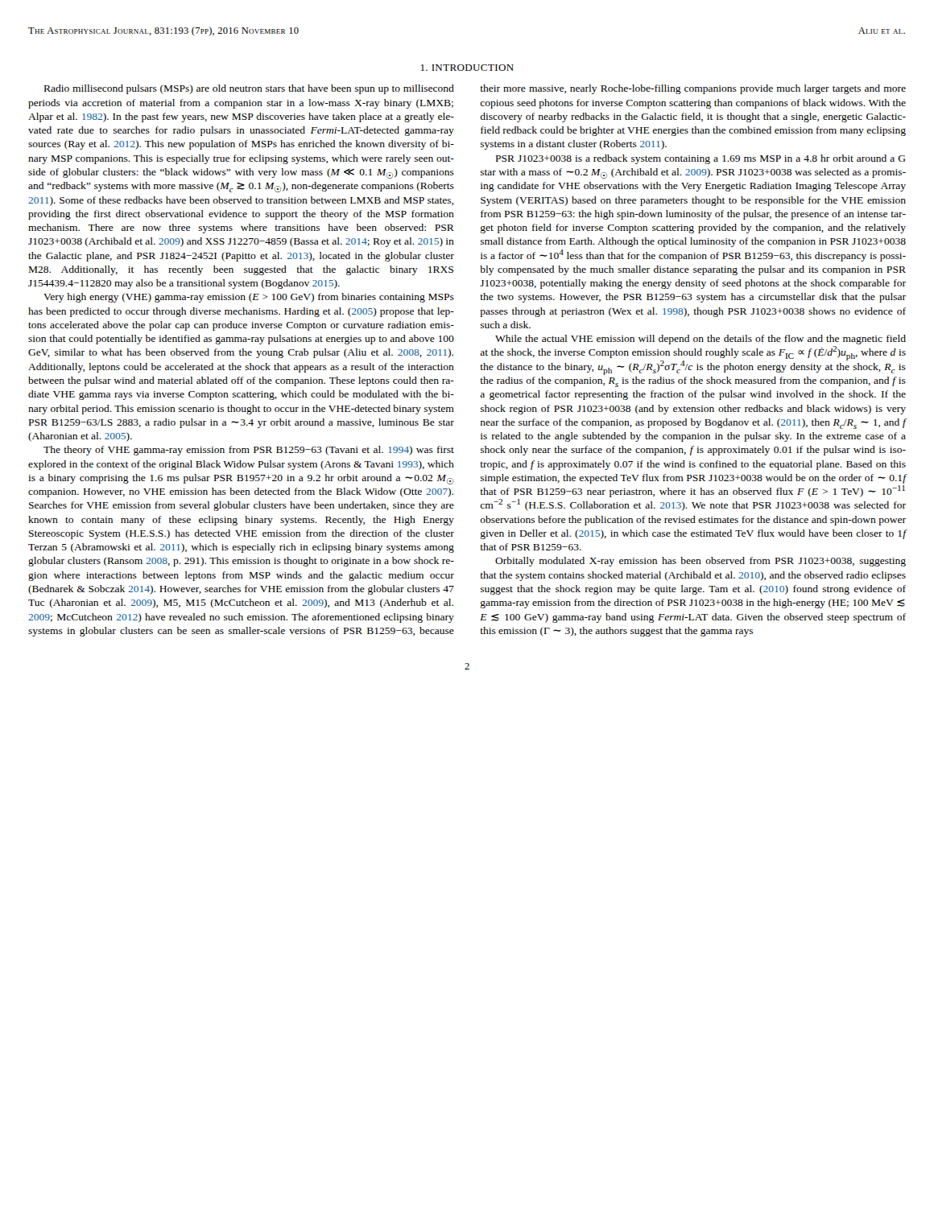The Astrophysical Journal, 831:193 (7pp), 2016 November 10
Aliu et al.
1. INTRODUCTION
Radio millisecond pulsars (MSPs) are old neutron stars that have been spun up to millisecond periods via accretion of material from a companion star in a low-mass X-ray binary (LMXB; Alpar et al. 1982). In the past few years, new MSP discoveries have taken place at a greatly elevated rate due to searches for radio pulsars in unassociated Fermi-LAT-detected gamma-ray sources (Ray et al. 2012). This new population of MSPs has enriched the known diversity of binary MSP companions. This is especially true for eclipsing systems, which were rarely seen outside of globular clusters: the “black widows” with very low mass (M ≪ 0.1 M☉) companions and “redback” systems with more massive (Mc ≳ 0.1 M☉), non-degenerate companions (Roberts 2011). Some of these redbacks have been observed to transition between LMXB and MSP states, providing the first direct observational evidence to support the theory of the MSP formation mechanism. There are now three systems where transitions have been observed: PSR J1023+0038 (Archibald et al. 2009) and XSS J12270−4859 (Bassa et al. 2014; Roy et al. 2015) in the Galactic plane, and PSR J1824−2452I (Papitto et al. 2013), located in the globular cluster M28. Additionally, it has recently been suggested that the galactic binary 1RXS J154439.4−112820 may also be a transitional system (Bogdanov 2015).
Very high energy (VHE) gamma-ray emission (E > 100 GeV) from binaries containing MSPs has been predicted to occur through diverse mechanisms. Harding et al. (2005) propose that leptons accelerated above the polar cap can produce inverse Compton or curvature radiation emission that could potentially be identified as gamma-ray pulsations at energies up to and above 100 GeV, similar to what has been observed from the young Crab pulsar (Aliu et al. 2008, 2011). Additionally, leptons could be accelerated at the shock that appears as a result of the interaction between the pulsar wind and material ablated off of the companion. These leptons could then radiate VHE gamma rays via inverse Compton scattering, which could be modulated with the binary orbital period. This emission scenario is thought to occur in the VHE-detected binary system PSR B1259−63/LS 2883, a radio pulsar in a ∼3.4 yr orbit around a massive, luminous Be star (Aharonian et al. 2005).
The theory of VHE gamma-ray emission from PSR B1259−63 (Tavani et al. 1994) was first explored in the context of the original Black Widow Pulsar system (Arons & Tavani 1993), which is a binary comprising the 1.6 ms pulsar PSR B1957+20 in a 9.2 hr orbit around a ∼0.02 M☉ companion. However, no VHE emission has been detected from the Black Widow (Otte 2007). Searches for VHE emission from several globular clusters have been undertaken, since they are known to contain many of these eclipsing binary systems. Recently, the High Energy Stereoscopic System (H.E.S.S.) has detected VHE emission from the direction of the cluster Terzan 5 (Abramowski et al. 2011), which is especially rich in eclipsing binary systems among globular clusters (Ransom 2008, p. 291). This emission is thought to originate in a bow shock region where interactions between leptons from MSP winds and the galactic medium occur (Bednarek & Sobczak 2014). However, searches for VHE emission from the globular clusters 47 Tuc (Aharonian et al. 2009), M5, M15 (McCutcheon et al. 2009), and M13 (Anderhub et al. 2009; McCutcheon 2012) have revealed no such emission. The aforementioned eclipsing binary systems in globular clusters can be seen as smaller-scale versions of PSR B1259−63, because their more massive, nearly Roche-lobe-filling companions provide much larger targets and more copious seed photons for inverse Compton scattering than companions of black widows. With the discovery of nearby redbacks in the Galactic field, it is thought that a single, energetic Galactic-field redback could be brighter at VHE energies than the combined emission from many eclipsing systems in a distant cluster (Roberts 2011).
PSR J1023+0038 is a redback system containing a 1.69 ms MSP in a 4.8 hr orbit around a G star with a mass of ∼0.2 M☉ (Archibald et al. 2009). PSR J1023+0038 was selected as a promising candidate for VHE observations with the Very Energetic Radiation Imaging Telescope Array System (VERITAS) based on three parameters thought to be responsible for the VHE emission from PSR B1259−63: the high spin-down luminosity of the pulsar, the presence of an intense target photon field for inverse Compton scattering provided by the companion, and the relatively small distance from Earth. Although the optical luminosity of the companion in PSR J1023+0038 is a factor of ∼104 less than that for the companion of PSR B1259−63, this discrepancy is possibly compensated by the much smaller distance separating the pulsar and its companion in PSR J1023+0038, potentially making the energy density of seed photons at the shock comparable for the two systems. However, the PSR B1259−63 system has a circumstellar disk that the pulsar passes through at periastron (Wex et al. 1998), though PSR J1023+0038 shows no evidence of such a disk.
While the actual VHE emission will depend on the details of the flow and the magnetic field at the shock, the inverse Compton emission should roughly scale as FIC ∝ f (Ė/d2)uph, where d is the distance to the binary, uph ∼ (Rc/Rs)2σTc4/c is the photon energy density at the shock, Rc is the radius of the companion, Rs is the radius of the shock measured from the companion, and f is a geometrical factor representing the fraction of the pulsar wind involved in the shock. If the shock region of PSR J1023+0038 (and by extension other redbacks and black widows) is very near the surface of the companion, as proposed by Bogdanov et al. (2011), then Rc/Rs ∼ 1, and f is related to the angle subtended by the companion in the pulsar sky. In the extreme case of a shock only near the surface of the companion, f is approximately 0.01 if the pulsar wind is isotropic, and f is approximately 0.07 if the wind is confined to the equatorial plane. Based on this simple estimation, the expected TeV flux from PSR J1023+0038 would be on the order of ∼ 0.1f that of PSR B1259−63 near periastron, where it has an observed flux F (E > 1 TeV) ∼ 10−11 cm−2 s−1 (H.E.S.S. Collaboration et al. 2013). We note that PSR J1023+0038 was selected for observations before the publication of the revised estimates for the distance and spin-down power given in Deller et al. (2015), in which case the estimated TeV flux would have been closer to 1f that of PSR B1259−63.
Orbitally modulated X-ray emission has been observed from PSR J1023+0038, suggesting that the system contains shocked material (Archibald et al. 2010), and the observed radio eclipses suggest that the shock region may be quite large. Tam et al. (2010) found strong evidence of gamma-ray emission from the direction of PSR J1023+0038 in the high-energy (HE; 100 MeV ≲ E ≲ 100 GeV) gamma-ray band using Fermi-LAT data. Given the observed steep spectrum of this emission (Γ ∼ 3), the authors suggest that the gamma rays
2